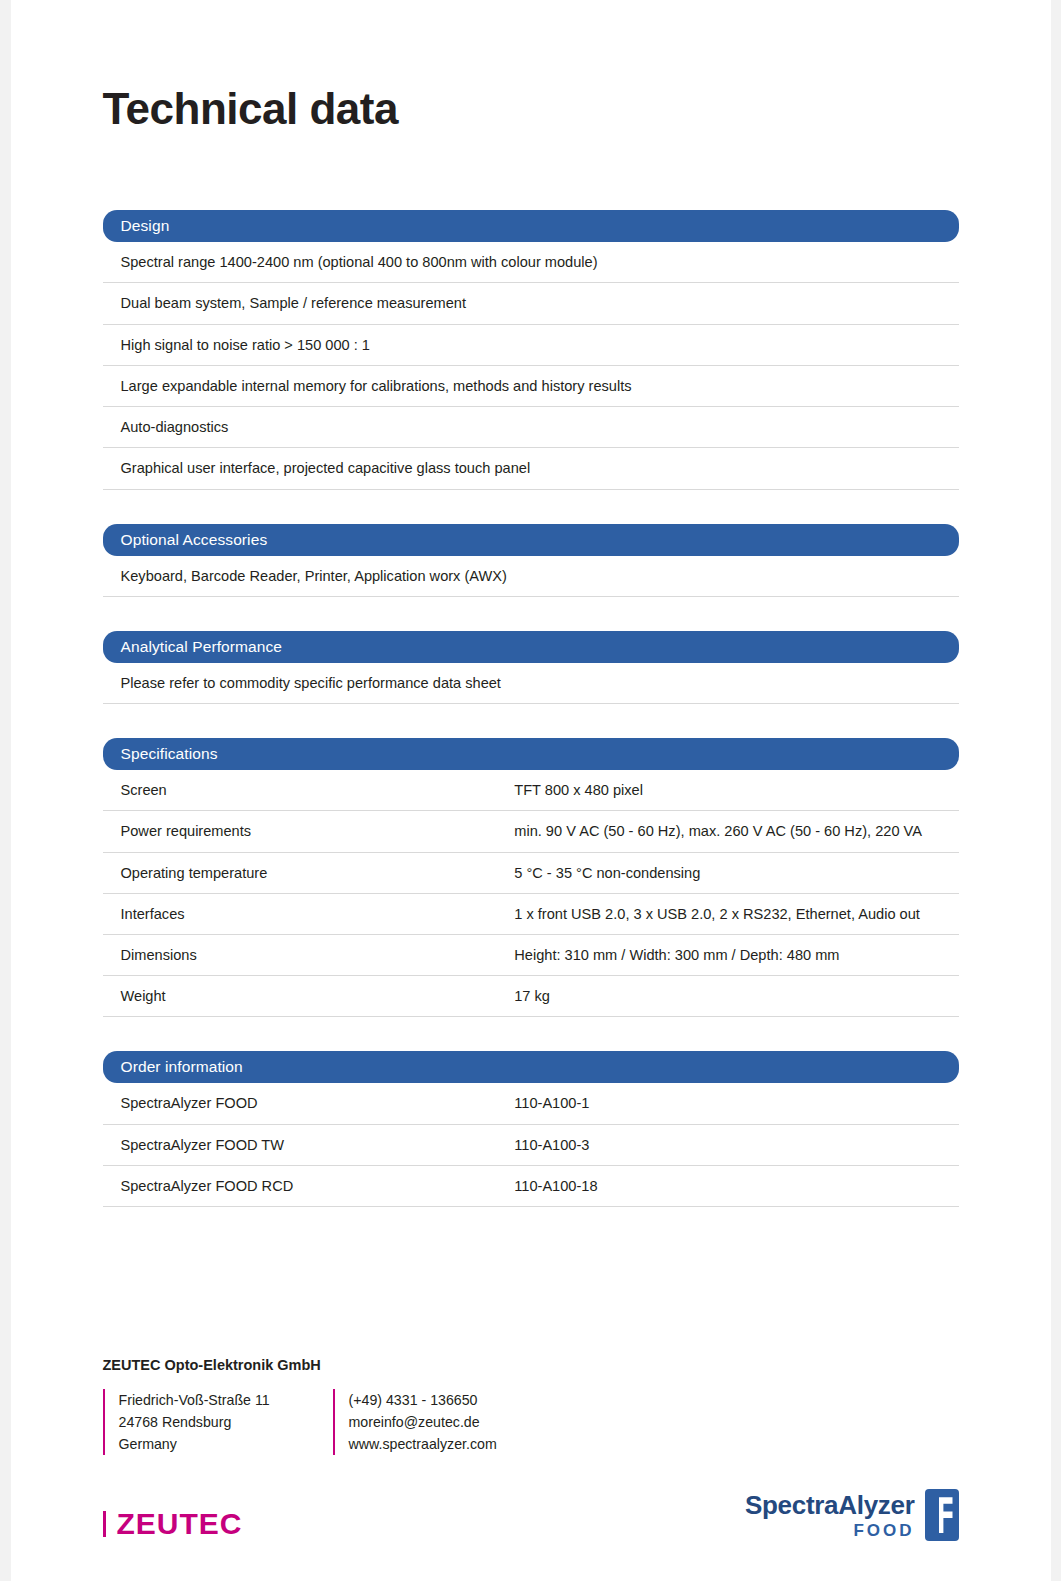Technical data
Design
| Spectral range 1400-2400 nm (optional 400 to 800nm with colour module) |
| Dual beam system, Sample / reference measurement |
| High signal to noise ratio > 150 000 : 1 |
| Large expandable internal memory for calibrations, methods and history results |
| Auto-diagnostics |
| Graphical user interface, projected capacitive glass touch panel |
Optional Accessories
| Keyboard, Barcode Reader, Printer, Application worx (AWX) |
Analytical Performance
| Please refer to commodity specific performance data sheet |
Specifications
| Screen | TFT 800 x 480 pixel |
| Power requirements | min. 90 V AC (50 - 60 Hz), max. 260 V AC (50 - 60 Hz), 220 VA |
| Operating temperature | 5 °C - 35 °C non-condensing |
| Interfaces | 1 x front USB 2.0, 3 x USB 2.0, 2 x RS232, Ethernet, Audio out |
| Dimensions | Height: 310 mm / Width: 300 mm / Depth: 480 mm |
| Weight | 17 kg |
Order information
| SpectraAlyzer FOOD | 110-A100-1 |
| SpectraAlyzer FOOD TW | 110-A100-3 |
| SpectraAlyzer FOOD RCD | 110-A100-18 |
ZEUTEC Opto-Elektronik GmbH
Friedrich-Voß-Straße 11
24768 Rendsburg
Germany
(+49) 4331 - 136650
moreinfo@zeutec.de
www.spectraalyzer.com
ZEUTEC
SpectraAlyzer
FOOD